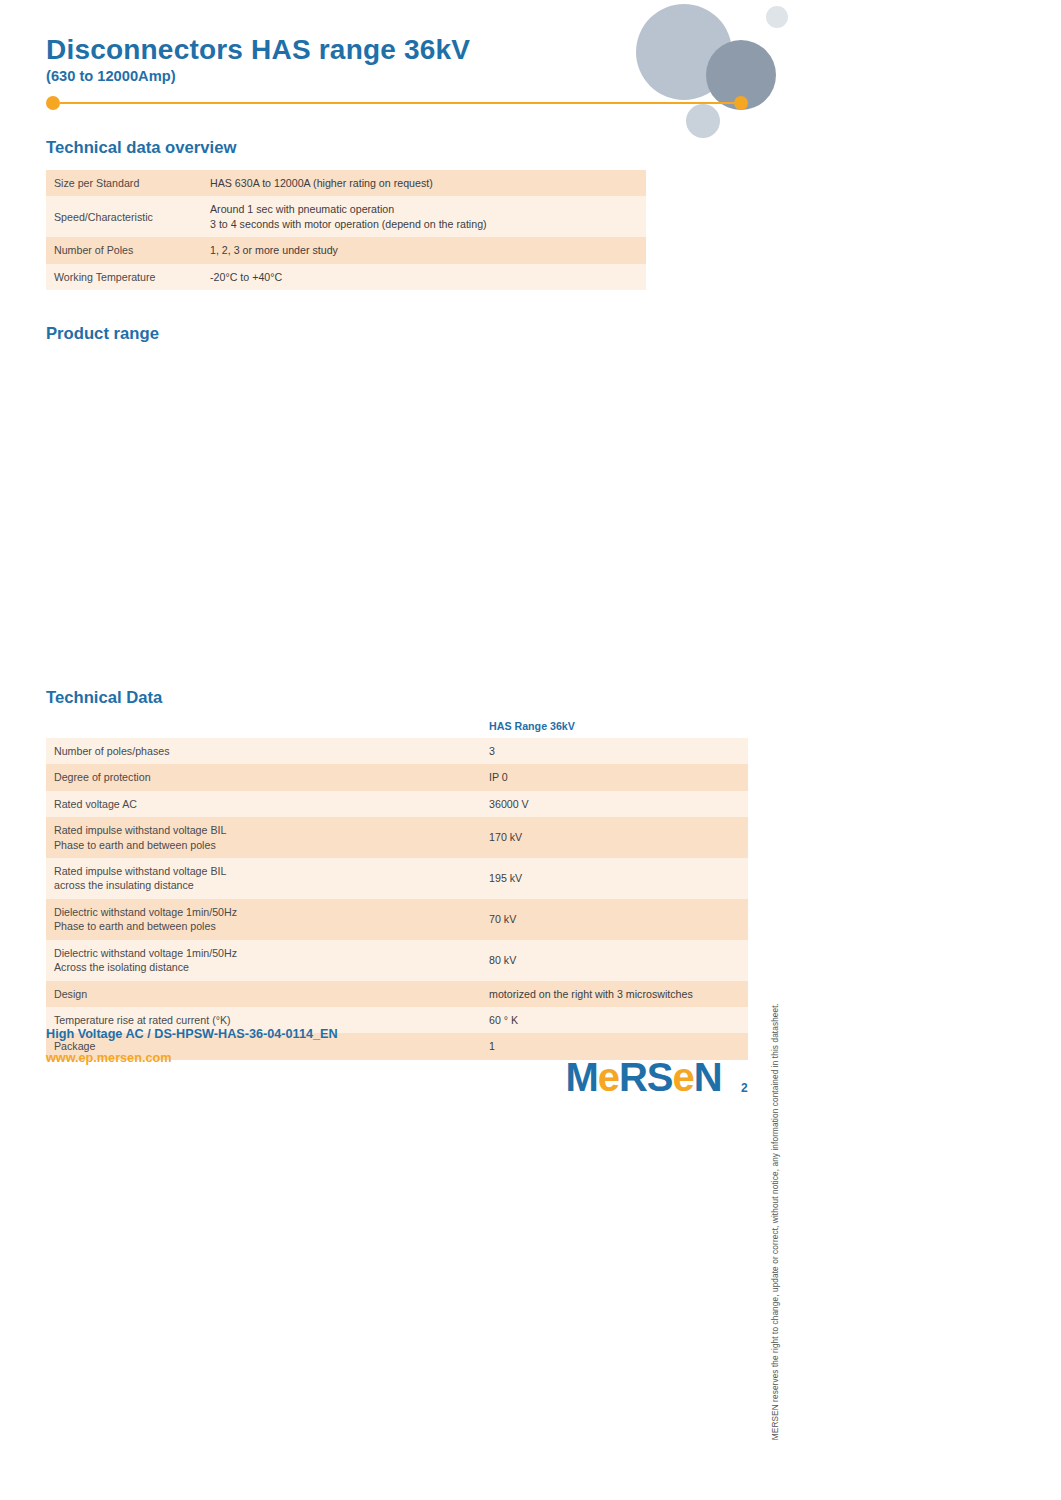Disconnectors HAS range 36kV
(630 to 12000Amp)
Technical data overview
| Size per Standard | HAS 630A to 12000A (higher rating on request) |
| Speed/Characteristic | Around 1 sec with pneumatic operation 3 to 4 seconds with motor operation (depend on the rating) |
| Number of Poles | 1, 2, 3 or more under study |
| Working Temperature | -20°C to +40°C |
Product range
Technical Data
| | HAS Range 36kV |
| --- | --- |
| Number of poles/phases | 3 |
| Degree of protection | IP 0 |
| Rated voltage AC | 36000 V |
| Rated impulse withstand voltage BIL Phase to earth and between poles | 170 kV |
| Rated impulse withstand voltage BIL across the insulating distance | 195 kV |
| Dielectric withstand voltage 1min/50Hz Phase to earth and between poles | 70 kV |
| Dielectric withstand voltage 1min/50Hz Across the isolating distance | 80 kV |
| Design | motorized on the right with 3 microswitches |
| Temperature rise at rated current (°K) | 60 ° K |
| Package | 1 |
MERSEN reserves the right to change, update or correct, without notice, any information contained in this datasheet.
High Voltage AC / DS-HPSW-HAS-36-04-0114_EN
www.ep.mersen.com
Me RSe N
2